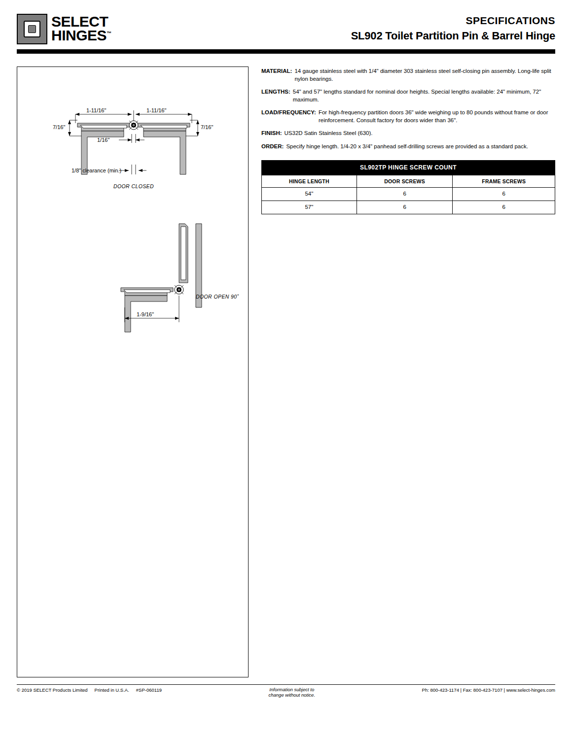SELECT
HINGES™
SPECIFICATIONS
SL902 Toilet Partition Pin & Barrel Hinge
1-11/16" 1-11/16" 7/16" 7/16" 1/16" 1/8" clearance (min.) DOOR CLOSED DOOR OPEN 90˚ 1-9/16"
MATERIAL:
14 gauge stainless steel with 1/4" diameter 303 stainless steel self-closing pin assembly. Long-life split nylon bearings.
LENGTHS:
54" and 57" lengths standard for nominal door heights. Special lengths available: 24" minimum, 72" maximum.
LOAD/FREQUENCY:
For high-frequency partition doors 36" wide weighing up to 80 pounds without frame or door reinforcement. Consult factory for doors wider than 36".
FINISH:
US32D Satin Stainless Steel (630).
ORDER:
Specify hinge length. 1/4-20 x 3/4" panhead self-drilling screws are provided as a standard pack.
SL902TP HINGE SCREW COUNT
| HINGE LENGTH | DOOR SCREWS | FRAME SCREWS |
| --- | --- | --- |
| 54" | 6 | 6 |
| 57" | 6 | 6 |
© 2019 SELECT Products LimitedPrinted in U.S.A.#SP-060119
Information subject to
change without notice.
Ph: 800-423-1174 | Fax: 800-423-7107 | www.select-hinges.com